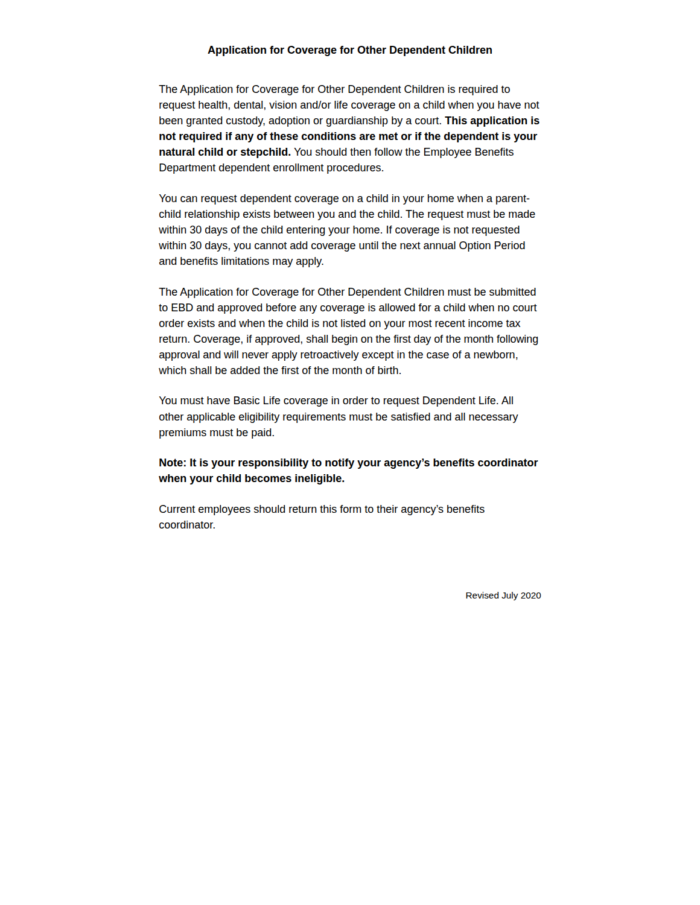Application for Coverage for Other Dependent Children
The Application for Coverage for Other Dependent Children is required to request health, dental, vision and/or life coverage on a child when you have not been granted custody, adoption or guardianship by a court. This application is not required if any of these conditions are met or if the dependent is your natural child or stepchild. You should then follow the Employee Benefits Department dependent enrollment procedures.
You can request dependent coverage on a child in your home when a parent-child relationship exists between you and the child. The request must be made within 30 days of the child entering your home. If coverage is not requested within 30 days, you cannot add coverage until the next annual Option Period and benefits limitations may apply.
The Application for Coverage for Other Dependent Children must be submitted to EBD and approved before any coverage is allowed for a child when no court order exists and when the child is not listed on your most recent income tax return. Coverage, if approved, shall begin on the first day of the month following approval and will never apply retroactively except in the case of a newborn, which shall be added the first of the month of birth.
You must have Basic Life coverage in order to request Dependent Life. All other applicable eligibility requirements must be satisfied and all necessary premiums must be paid.
Note: It is your responsibility to notify your agency’s benefits coordinator when your child becomes ineligible.
Current employees should return this form to their agency’s benefits coordinator.
Revised July 2020